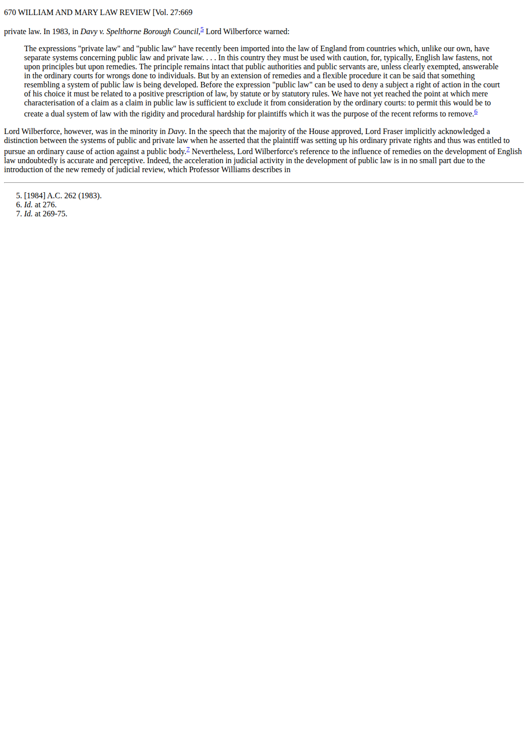670 WILLIAM AND MARY LAW REVIEW [Vol. 27:669
private law. In 1983, in Davy v. Spelthorne Borough Council,5 Lord Wilberforce warned:
The expressions "private law" and "public law" have recently been imported into the law of England from countries which, unlike our own, have separate systems concerning public law and private law. . . . In this country they must be used with caution, for, typically, English law fastens, not upon principles but upon remedies. The principle remains intact that public authorities and public servants are, unless clearly exempted, answerable in the ordinary courts for wrongs done to individuals. But by an extension of remedies and a flexible procedure it can be said that something resembling a system of public law is being developed. Before the expression "public law" can be used to deny a subject a right of action in the court of his choice it must be related to a positive prescription of law, by statute or by statutory rules. We have not yet reached the point at which mere characterisation of a claim as a claim in public law is sufficient to exclude it from consideration by the ordinary courts: to permit this would be to create a dual system of law with the rigidity and procedural hardship for plaintiffs which it was the purpose of the recent reforms to remove.6
Lord Wilberforce, however, was in the minority in Davy. In the speech that the majority of the House approved, Lord Fraser implicitly acknowledged a distinction between the systems of public and private law when he asserted that the plaintiff was setting up his ordinary private rights and thus was entitled to pursue an ordinary cause of action against a public body.7 Nevertheless, Lord Wilberforce's reference to the influence of remedies on the development of English law undoubtedly is accurate and perceptive. Indeed, the acceleration in judicial activity in the development of public law is in no small part due to the introduction of the new remedy of judicial review, which Professor Williams describes in
[1984] A.C. 262 (1983).
Id. at 276.
Id. at 269-75.